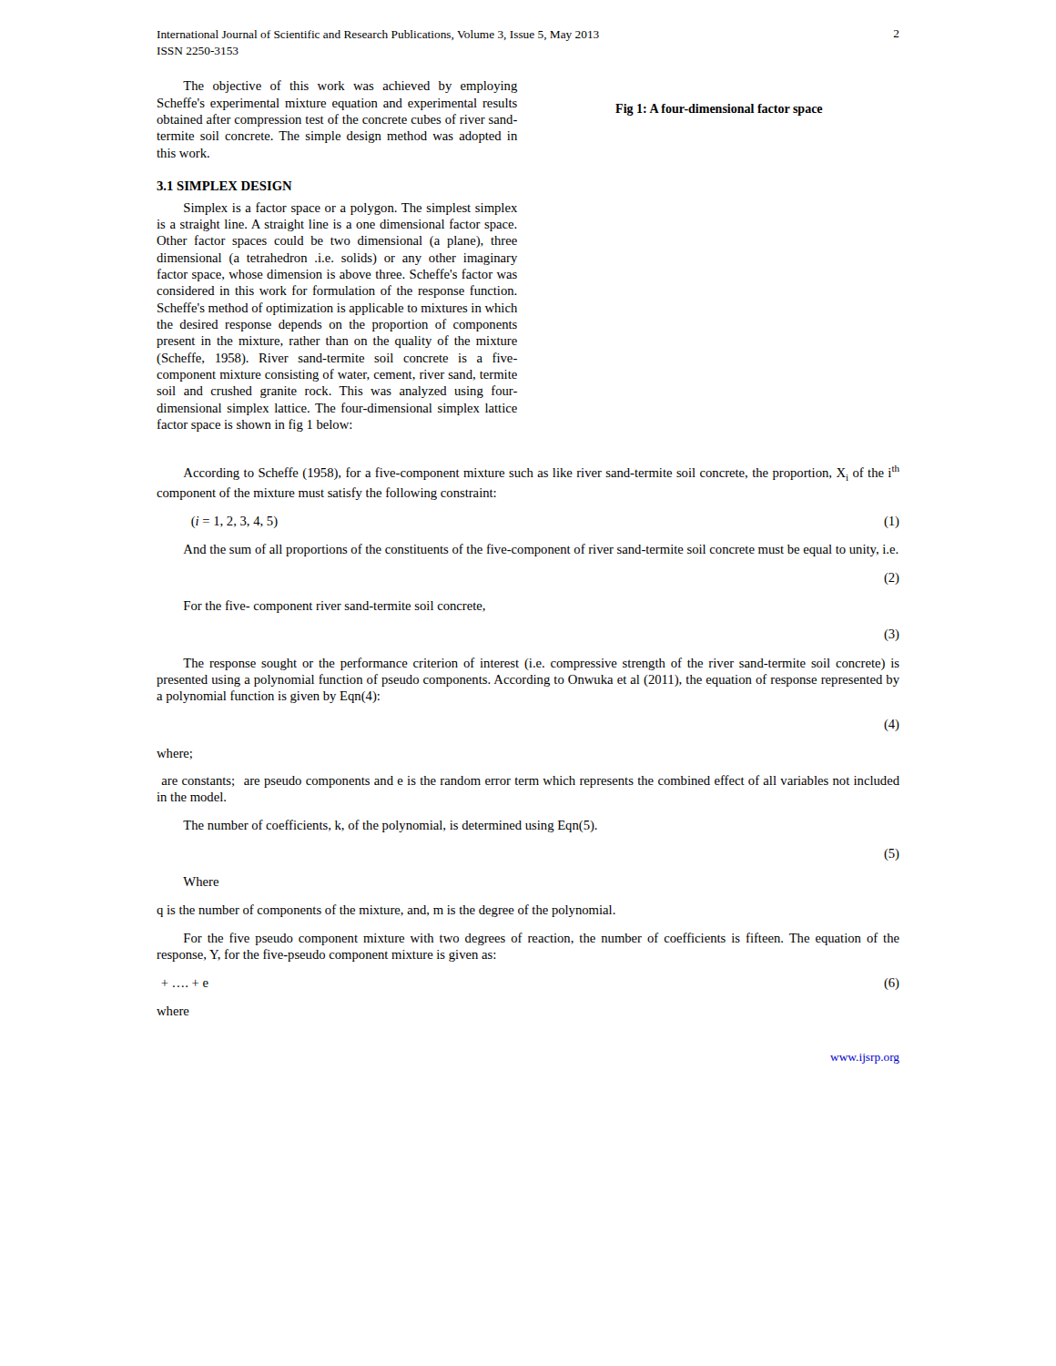International Journal of Scientific and Research Publications, Volume 3, Issue 5, May 2013
ISSN 2250-3153
2
The objective of this work was achieved by employing Scheffe's experimental mixture equation and experimental results obtained after compression test of the concrete cubes of river sand-termite soil concrete. The simple design method was adopted in this work.
3.1 Simplex Design
Simplex is a factor space or a polygon. The simplest simplex is a straight line. A straight line is a one dimensional factor space. Other factor spaces could be two dimensional (a plane), three dimensional (a tetrahedron .i.e. solids) or any other imaginary factor space, whose dimension is above three. Scheffe's factor was considered in this work for formulation of the response function. Scheffe's method of optimization is applicable to mixtures in which the desired response depends on the proportion of components present in the mixture, rather than on the quality of the mixture (Scheffe, 1958). River sand-termite soil concrete is a five-component mixture consisting of water, cement, river sand, termite soil and crushed granite rock. This was analyzed using four-dimensional simplex lattice. The four-dimensional simplex lattice factor space is shown in fig 1 below:
Fig 1: A four-dimensional factor space
According to Scheffe (1958), for a five-component mixture such as like river sand-termite soil concrete, the proportion, Xi of the ith component of the mixture must satisfy the following constraint:
(i = 1, 2, 3, 4, 5)
(1)
And the sum of all proportions of the constituents of the five-component of river sand-termite soil concrete must be equal to unity, i.e.
(2)
For the five- component river sand-termite soil concrete,
(3)
The response sought or the performance criterion of interest (i.e. compressive strength of the river sand-termite soil concrete) is presented using a polynomial function of pseudo components. According to Onwuka et al (2011), the equation of response represented by a polynomial function is given by Eqn(4):
(4)
where;
are constants; are pseudo components and e is the random error term which represents the combined effect of all variables not included in the model.
The number of coefficients, k, of the polynomial, is determined using Eqn(5).
(5)
Where
q is the number of components of the mixture, and, m is the degree of the polynomial.
For the five pseudo component mixture with two degrees of reaction, the number of coefficients is fifteen. The equation of the response, Y, for the five-pseudo component mixture is given as:
+ …. + e
(6)
where
www.ijsrp.org